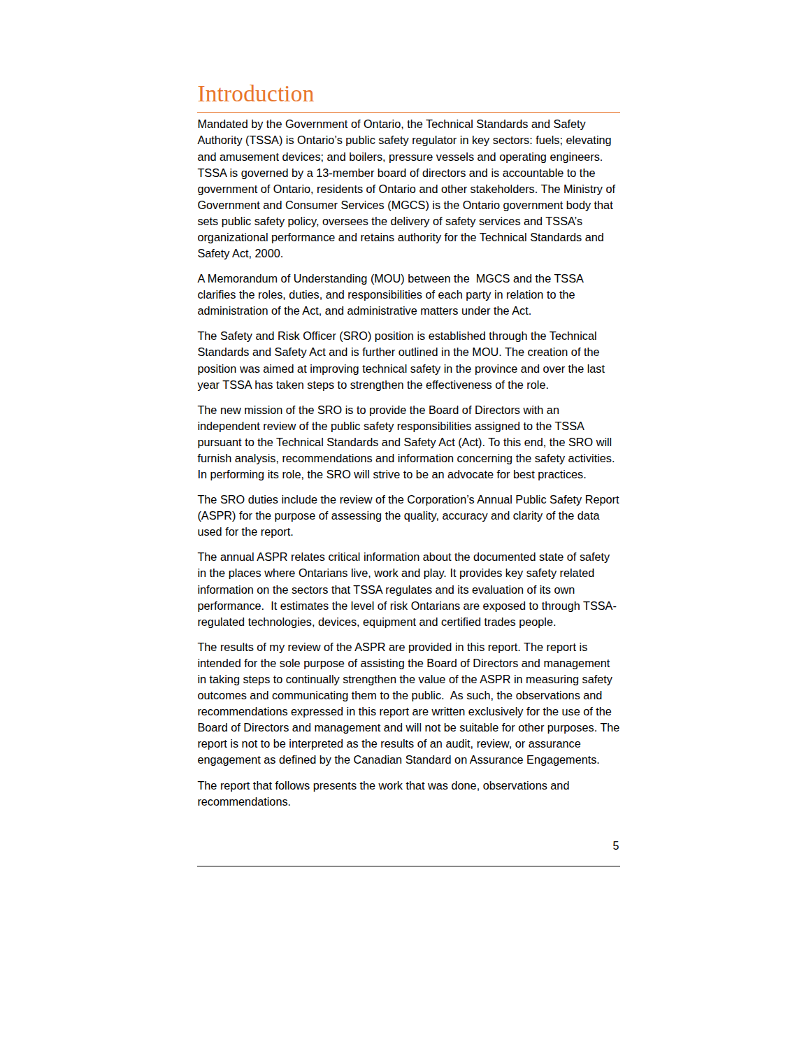Introduction
Mandated by the Government of Ontario, the Technical Standards and Safety Authority (TSSA) is Ontario’s public safety regulator in key sectors: fuels; elevating and amusement devices; and boilers, pressure vessels and operating engineers. TSSA is governed by a 13-member board of directors and is accountable to the government of Ontario, residents of Ontario and other stakeholders. The Ministry of Government and Consumer Services (MGCS) is the Ontario government body that sets public safety policy, oversees the delivery of safety services and TSSA’s organizational performance and retains authority for the Technical Standards and Safety Act, 2000.
A Memorandum of Understanding (MOU) between the MGCS and the TSSA clarifies the roles, duties, and responsibilities of each party in relation to the administration of the Act, and administrative matters under the Act.
The Safety and Risk Officer (SRO) position is established through the Technical Standards and Safety Act and is further outlined in the MOU. The creation of the position was aimed at improving technical safety in the province and over the last year TSSA has taken steps to strengthen the effectiveness of the role.
The new mission of the SRO is to provide the Board of Directors with an independent review of the public safety responsibilities assigned to the TSSA pursuant to the Technical Standards and Safety Act (Act). To this end, the SRO will furnish analysis, recommendations and information concerning the safety activities. In performing its role, the SRO will strive to be an advocate for best practices.
The SRO duties include the review of the Corporation’s Annual Public Safety Report (ASPR) for the purpose of assessing the quality, accuracy and clarity of the data used for the report.
The annual ASPR relates critical information about the documented state of safety in the places where Ontarians live, work and play. It provides key safety related information on the sectors that TSSA regulates and its evaluation of its own performance. It estimates the level of risk Ontarians are exposed to through TSSA-regulated technologies, devices, equipment and certified trades people.
The results of my review of the ASPR are provided in this report. The report is intended for the sole purpose of assisting the Board of Directors and management in taking steps to continually strengthen the value of the ASPR in measuring safety outcomes and communicating them to the public. As such, the observations and recommendations expressed in this report are written exclusively for the use of the Board of Directors and management and will not be suitable for other purposes. The report is not to be interpreted as the results of an audit, review, or assurance engagement as defined by the Canadian Standard on Assurance Engagements.
The report that follows presents the work that was done, observations and recommendations.
5